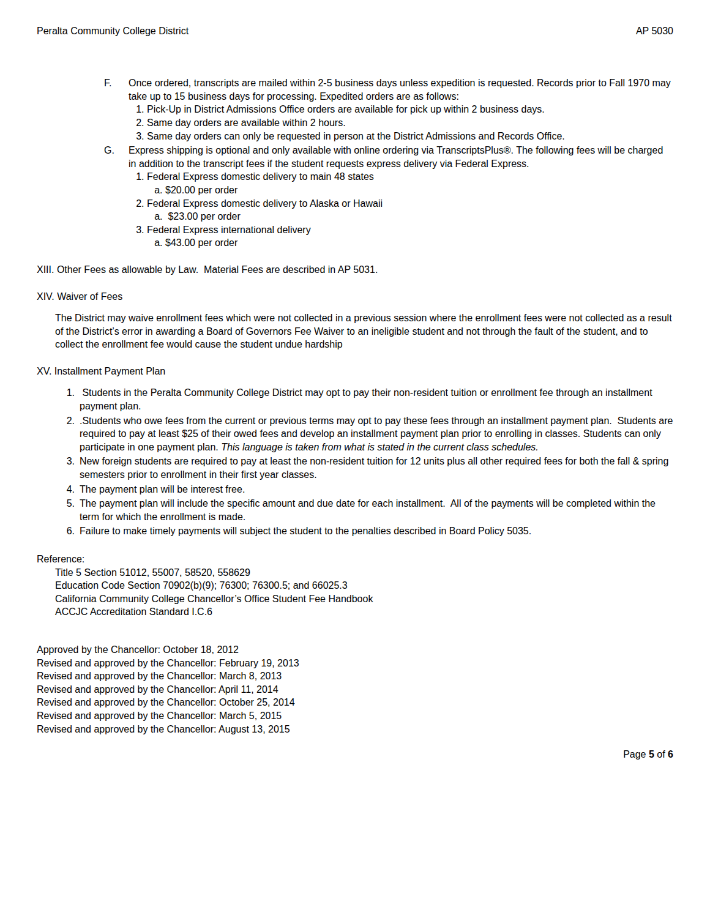Peralta Community College District
AP 5030
F.
Once ordered, transcripts are mailed within 2-5 business days unless expedition is requested. Records prior to Fall 1970 may take up to 15 business days for processing. Expedited orders are as follows:
Pick-Up in District Admissions Office orders are available for pick up within 2 business days.
Same day orders are available within 2 hours.
Same day orders can only be requested in person at the District Admissions and Records Office.
G.
Express shipping is optional and only available with online ordering via TranscriptsPlus®. The following fees will be charged in addition to the transcript fees if the student requests express delivery via Federal Express.
Federal Express domestic delivery to main 48 states
$20.00 per order
Federal Express domestic delivery to Alaska or Hawaii
$23.00 per order
Federal Express international delivery
$43.00 per order
XIII. Other Fees as allowable by Law. Material Fees are described in AP 5031.
XIV. Waiver of Fees
The District may waive enrollment fees which were not collected in a previous session where the enrollment fees were not collected as a result of the District’s error in awarding a Board of Governors Fee Waiver to an ineligible student and not through the fault of the student, and to collect the enrollment fee would cause the student undue hardship
XV. Installment Payment Plan
1. Students in the Peralta Community College District may opt to pay their non-resident tuition or enrollment fee through an installment payment plan.
2..Students who owe fees from the current or previous terms may opt to pay these fees through an installment payment plan. Students are required to pay at least $25 of their owed fees and develop an installment payment plan prior to enrolling in classes. Students can only participate in one payment plan. This language is taken from what is stated in the current class schedules.
3. New foreign students are required to pay at least the non-resident tuition for 12 units plus all other required fees for both the fall & spring semesters prior to enrollment in their first year classes.
4. The payment plan will be interest free.
5. The payment plan will include the specific amount and due date for each installment. All of the payments will be completed within the term for which the enrollment is made.
6. Failure to make timely payments will subject the student to the penalties described in Board Policy 5035.
Reference:
Title 5 Section 51012, 55007, 58520, 558629
Education Code Section 70902(b)(9); 76300; 76300.5; and 66025.3
California Community College Chancellor’s Office Student Fee Handbook
ACCJC Accreditation Standard I.C.6
Approved by the Chancellor: October 18, 2012
Revised and approved by the Chancellor: February 19, 2013
Revised and approved by the Chancellor: March 8, 2013
Revised and approved by the Chancellor: April 11, 2014
Revised and approved by the Chancellor: October 25, 2014
Revised and approved by the Chancellor: March 5, 2015
Revised and approved by the Chancellor: August 13, 2015
Page 5 of 6